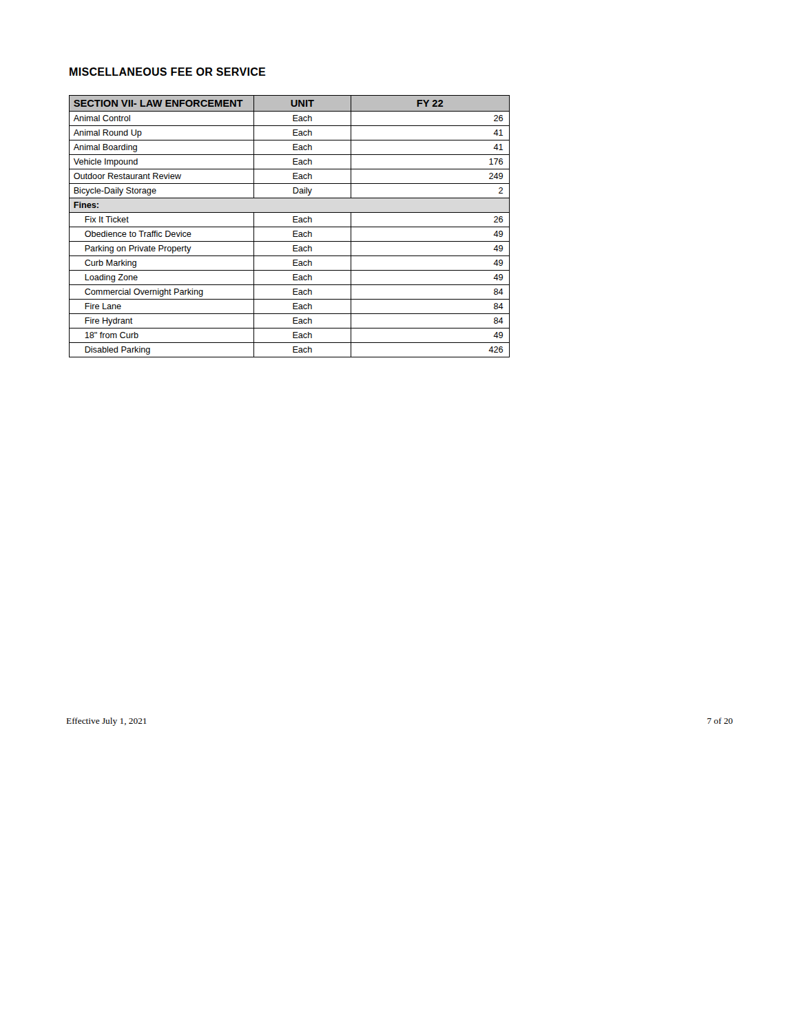MISCELLANEOUS FEE OR SERVICE
| SECTION VII- LAW ENFORCEMENT | UNIT | FY 22 |
| --- | --- | --- |
| Animal Control | Each | 26 |
| Animal Round Up | Each | 41 |
| Animal Boarding | Each | 41 |
| Vehicle Impound | Each | 176 |
| Outdoor Restaurant Review | Each | 249 |
| Bicycle-Daily Storage | Daily | 2 |
| Fines: |
| Fix It Ticket | Each | 26 |
| Obedience to Traffic Device | Each | 49 |
| Parking on Private Property | Each | 49 |
| Curb Marking | Each | 49 |
| Loading Zone | Each | 49 |
| Commercial Overnight Parking | Each | 84 |
| Fire Lane | Each | 84 |
| Fire Hydrant | Each | 84 |
| 18" from Curb | Each | 49 |
| Disabled Parking | Each | 426 |
Effective July 1, 2021 7 of 20